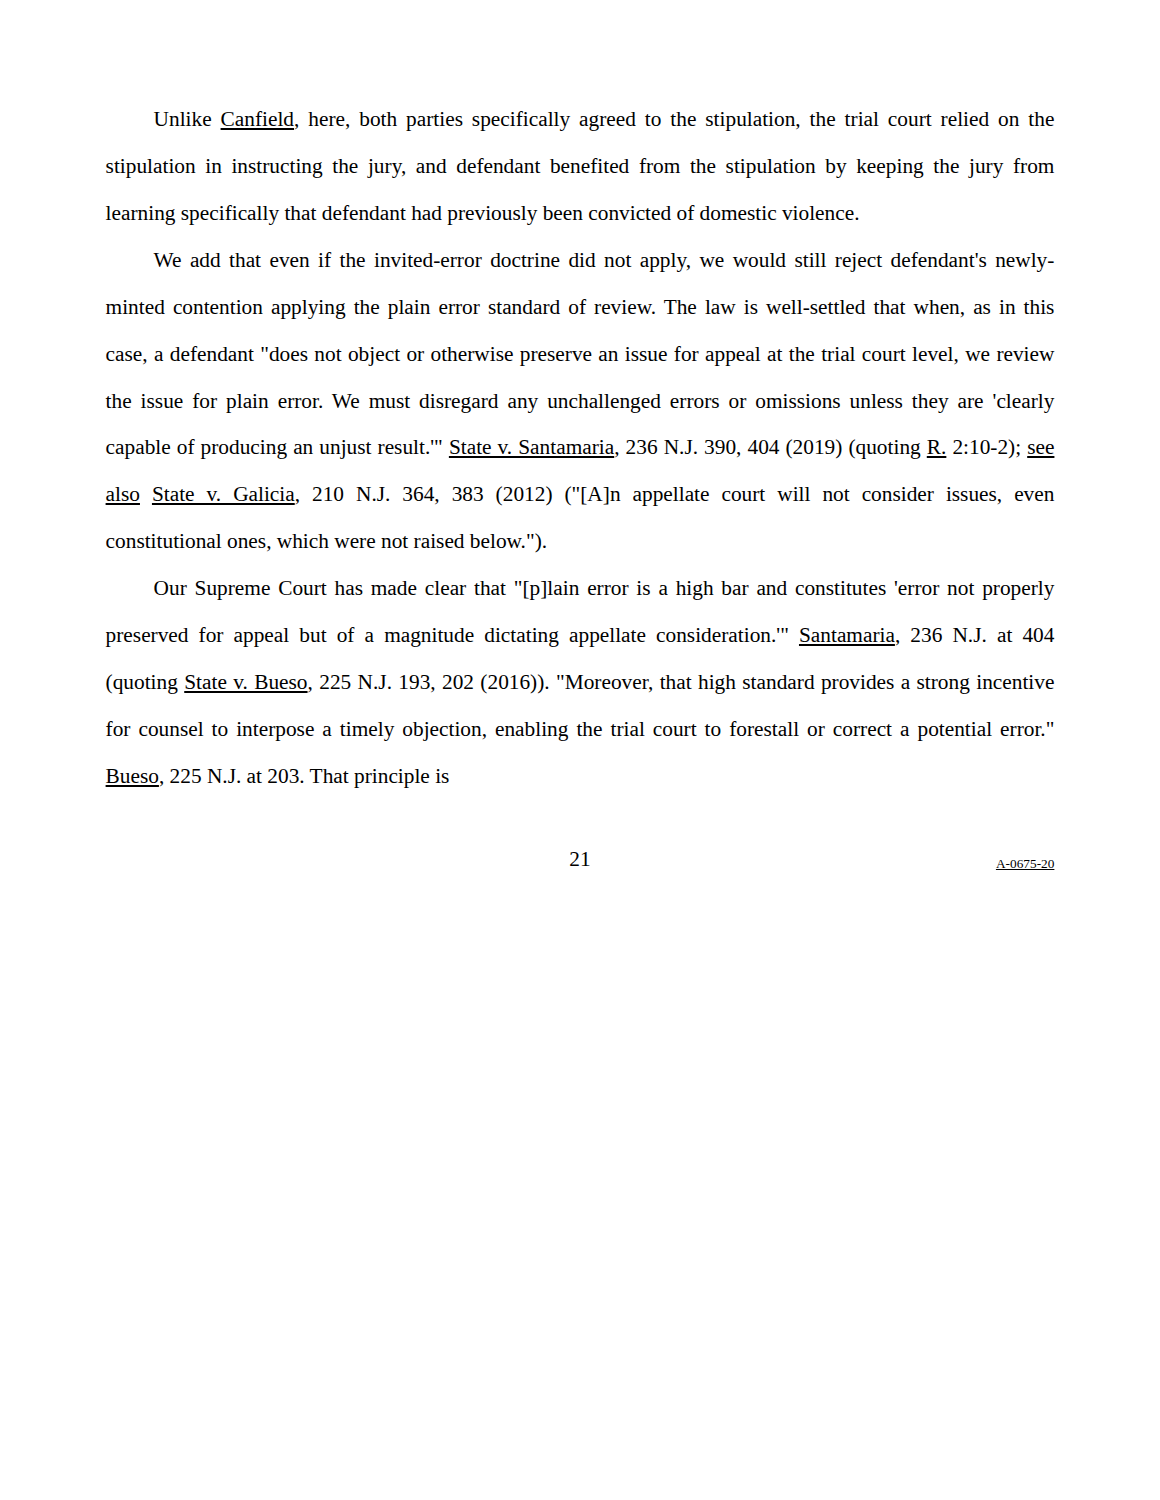Unlike Canfield, here, both parties specifically agreed to the stipulation, the trial court relied on the stipulation in instructing the jury, and defendant benefited from the stipulation by keeping the jury from learning specifically that defendant had previously been convicted of domestic violence.
We add that even if the invited-error doctrine did not apply, we would still reject defendant's newly-minted contention applying the plain error standard of review. The law is well-settled that when, as in this case, a defendant "does not object or otherwise preserve an issue for appeal at the trial court level, we review the issue for plain error. We must disregard any unchallenged errors or omissions unless they are 'clearly capable of producing an unjust result.'" State v. Santamaria, 236 N.J. 390, 404 (2019) (quoting R. 2:10-2); see also State v. Galicia, 210 N.J. 364, 383 (2012) ("[A]n appellate court will not consider issues, even constitutional ones, which were not raised below.").
Our Supreme Court has made clear that "[p]lain error is a high bar and constitutes 'error not properly preserved for appeal but of a magnitude dictating appellate consideration.'" Santamaria, 236 N.J. at 404 (quoting State v. Bueso, 225 N.J. 193, 202 (2016)). "Moreover, that high standard provides a strong incentive for counsel to interpose a timely objection, enabling the trial court to forestall or correct a potential error." Bueso, 225 N.J. at 203. That principle is
21
A-0675-20